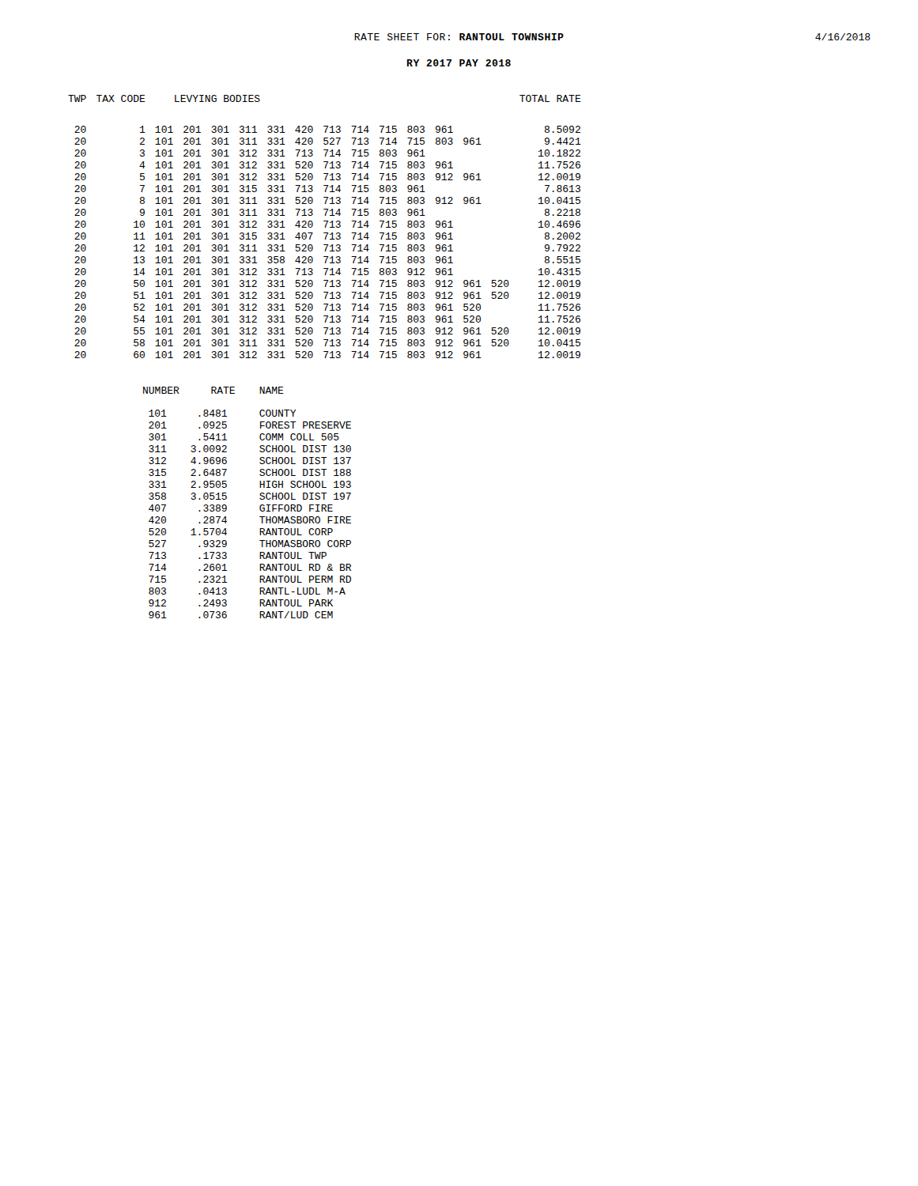4/16/2018
RATE SHEET FOR: RANTOUL TOWNSHIP
RY 2017 PAY 2018
| TWP | TAX CODE | LEVYING BODIES | TOTAL RATE |
| --- | --- | --- | --- |
| 20 | 1 | 101 | 201 | 301 | 311 | 331 | 420 | 713 | 714 | 715 | 803 | 961 | | | 8.5092 |
| 20 | 2 | 101 | 201 | 301 | 311 | 331 | 420 | 527 | 713 | 714 | 715 | 803 | 961 | | 9.4421 |
| 20 | 3 | 101 | 201 | 301 | 312 | 331 | 713 | 714 | 715 | 803 | 961 | | | | 10.1822 |
| 20 | 4 | 101 | 201 | 301 | 312 | 331 | 520 | 713 | 714 | 715 | 803 | 961 | | | 11.7526 |
| 20 | 5 | 101 | 201 | 301 | 312 | 331 | 520 | 713 | 714 | 715 | 803 | 912 | 961 | | 12.0019 |
| 20 | 7 | 101 | 201 | 301 | 315 | 331 | 713 | 714 | 715 | 803 | 961 | | | | 7.8613 |
| 20 | 8 | 101 | 201 | 301 | 311 | 331 | 520 | 713 | 714 | 715 | 803 | 912 | 961 | | 10.0415 |
| 20 | 9 | 101 | 201 | 301 | 311 | 331 | 713 | 714 | 715 | 803 | 961 | | | | 8.2218 |
| 20 | 10 | 101 | 201 | 301 | 312 | 331 | 420 | 713 | 714 | 715 | 803 | 961 | | | 10.4696 |
| 20 | 11 | 101 | 201 | 301 | 315 | 331 | 407 | 713 | 714 | 715 | 803 | 961 | | | 8.2002 |
| 20 | 12 | 101 | 201 | 301 | 311 | 331 | 520 | 713 | 714 | 715 | 803 | 961 | | | 9.7922 |
| 20 | 13 | 101 | 201 | 301 | 331 | 358 | 420 | 713 | 714 | 715 | 803 | 961 | | | 8.5515 |
| 20 | 14 | 101 | 201 | 301 | 312 | 331 | 713 | 714 | 715 | 803 | 912 | 961 | | | 10.4315 |
| 20 | 50 | 101 | 201 | 301 | 312 | 331 | 520 | 713 | 714 | 715 | 803 | 912 | 961 | 520 | 12.0019 |
| 20 | 51 | 101 | 201 | 301 | 312 | 331 | 520 | 713 | 714 | 715 | 803 | 912 | 961 | 520 | 12.0019 |
| 20 | 52 | 101 | 201 | 301 | 312 | 331 | 520 | 713 | 714 | 715 | 803 | 961 | 520 | | 11.7526 |
| 20 | 54 | 101 | 201 | 301 | 312 | 331 | 520 | 713 | 714 | 715 | 803 | 961 | 520 | | 11.7526 |
| 20 | 55 | 101 | 201 | 301 | 312 | 331 | 520 | 713 | 714 | 715 | 803 | 912 | 961 | 520 | 12.0019 |
| 20 | 58 | 101 | 201 | 301 | 311 | 331 | 520 | 713 | 714 | 715 | 803 | 912 | 961 | 520 | 10.0415 |
| 20 | 60 | 101 | 201 | 301 | 312 | 331 | 520 | 713 | 714 | 715 | 803 | 912 | 961 | | 12.0019 |
| NUMBER | RATE | NAME |
| --- | --- | --- |
| 101 | .8481 | COUNTY |
| 201 | .0925 | FOREST PRESERVE |
| 301 | .5411 | COMM COLL 505 |
| 311 | 3.0092 | SCHOOL DIST 130 |
| 312 | 4.9696 | SCHOOL DIST 137 |
| 315 | 2.6487 | SCHOOL DIST 188 |
| 331 | 2.9505 | HIGH SCHOOL 193 |
| 358 | 3.0515 | SCHOOL DIST 197 |
| 407 | .3389 | GIFFORD FIRE |
| 420 | .2874 | THOMASBORO FIRE |
| 520 | 1.5704 | RANTOUL CORP |
| 527 | .9329 | THOMASBORO CORP |
| 713 | .1733 | RANTOUL TWP |
| 714 | .2601 | RANTOUL RD & BR |
| 715 | .2321 | RANTOUL PERM RD |
| 803 | .0413 | RANTL-LUDL M-A |
| 912 | .2493 | RANTOUL PARK |
| 961 | .0736 | RANT/LUD CEM |